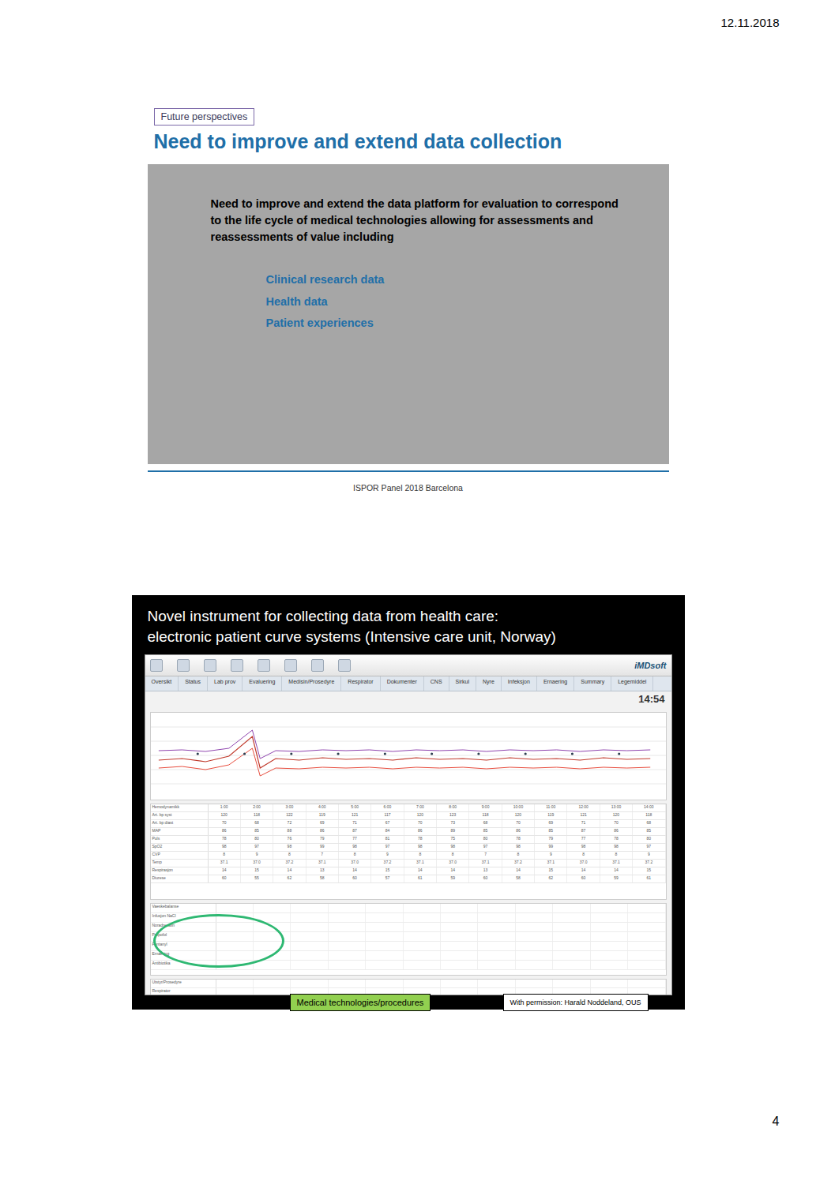12.11.2018
Future perspectives
Need to improve and extend data collection
Need to improve and extend the data platform for evaluation to correspond to the life cycle of medical technologies allowing for assessments and reassessments of value including
Clinical research data
Health data
Patient experiences
ISPOR Panel 2018 Barcelona
Novel instrument for collecting data from health care:
electronic patient curve systems (Intensive care unit, Norway)
iMDsoft
Oversikt Status Lab prov Evaluering Medisin/Prosedyre Respirator Dokumenter CNS Sirkul Nyre Infeksjon Ernaering Summary Legemiddel
14:54
Hemodynamikk
1:00
2:00
3:00
4:00
5:00
6:00
7:00
8:00
9:00
10:00
11:00
12:00
13:00
14:00
Art. bp syst
120
118
122
119
121
117
120
123
118
120
119
121
120
118
Art. bp diast
70
68
72
69
71
67
70
73
68
70
69
71
70
68
MAP
86
85
88
86
87
84
86
89
85
86
85
87
86
85
Puls
78
80
76
79
77
81
78
75
80
78
79
77
78
80
SpO2
98
97
98
99
98
97
98
98
97
98
99
98
98
97
CVP
8
9
8
7
8
9
8
8
7
8
9
8
8
9
Temp
37.1
37.0
37.2
37.1
37.0
37.2
37.1
37.0
37.1
37.2
37.1
37.0
37.1
37.2
Respirasjon
14
15
14
13
14
15
14
14
13
14
15
14
14
15
Diurese
60
55
62
58
60
57
61
59
60
58
62
60
59
61
Vaeskebalanse
Infusjon NaCl
Noradrenalin
Propofol
Fentanyl
Ernaering
Antibiotika
Utstyr/Prosedyre
Respirator
Intravaskulaer
Dialyse
Medical technologies/procedures
With permission: Harald Noddeland, OUS
4